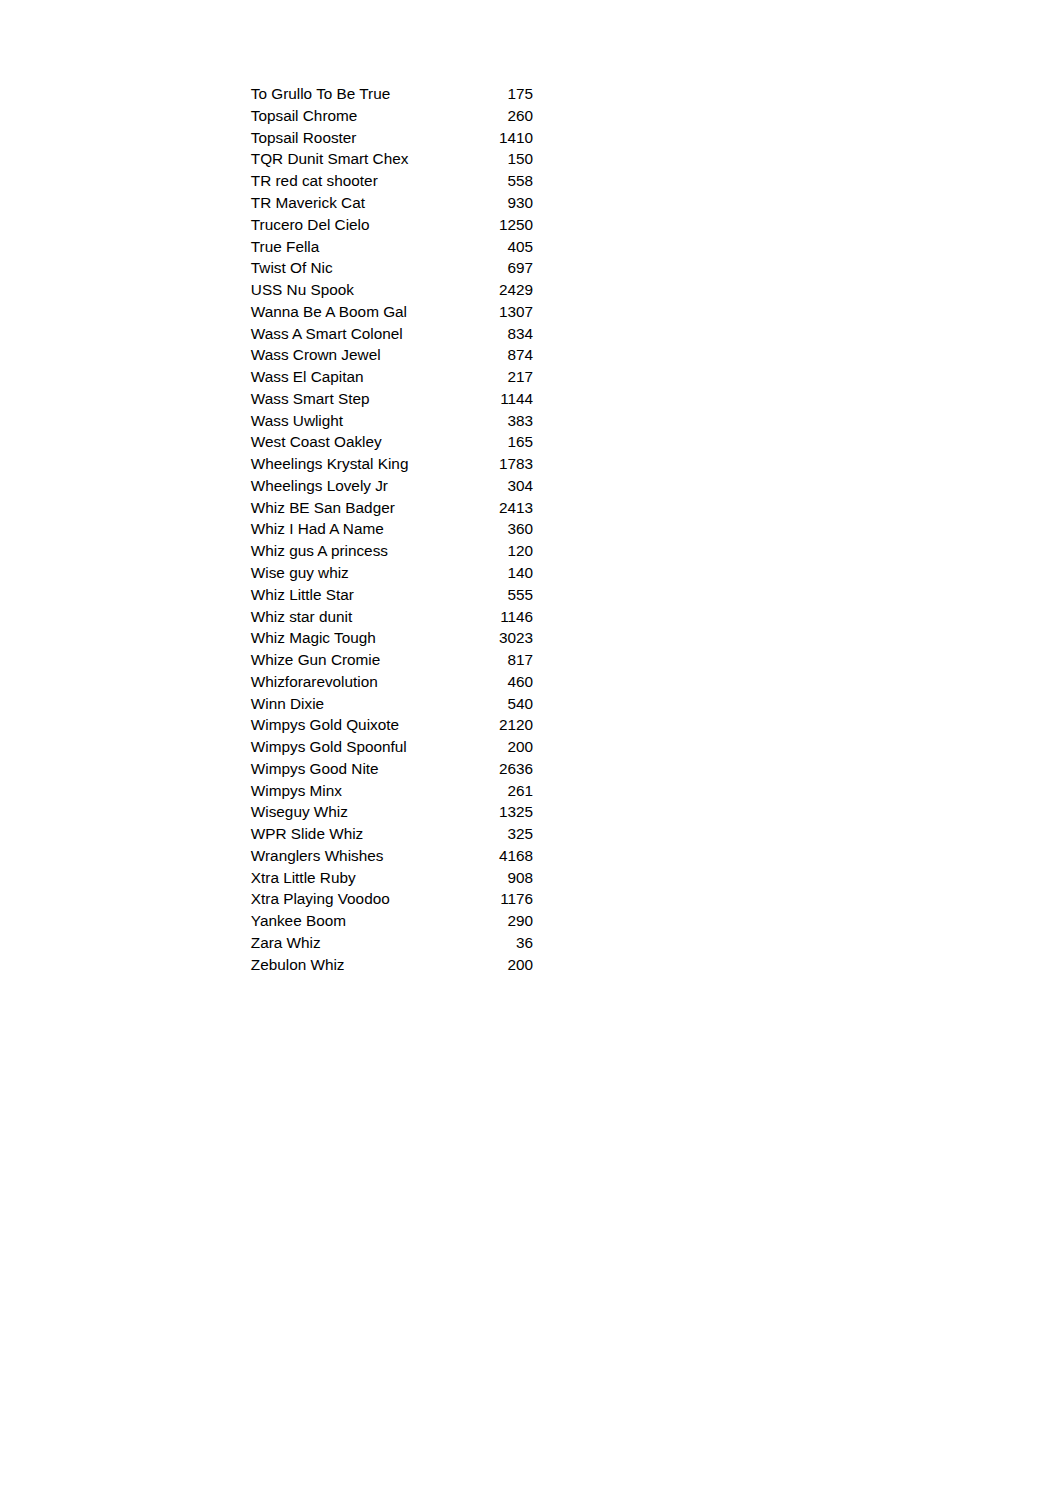| To Grullo To Be True | 175 |
| Topsail Chrome | 260 |
| Topsail Rooster | 1410 |
| TQR Dunit Smart Chex | 150 |
| TR red cat shooter | 558 |
| TR Maverick Cat | 930 |
| Trucero Del Cielo | 1250 |
| True Fella | 405 |
| Twist Of Nic | 697 |
| USS Nu Spook | 2429 |
| Wanna Be A Boom Gal | 1307 |
| Wass A Smart Colonel | 834 |
| Wass Crown Jewel | 874 |
| Wass El Capitan | 217 |
| Wass Smart Step | 1144 |
| Wass Uwlight | 383 |
| West Coast Oakley | 165 |
| Wheelings Krystal King | 1783 |
| Wheelings Lovely Jr | 304 |
| Whiz BE San Badger | 2413 |
| Whiz I Had A Name | 360 |
| Whiz gus A princess | 120 |
| Wise guy whiz | 140 |
| Whiz Little Star | 555 |
| Whiz star dunit | 1146 |
| Whiz Magic Tough | 3023 |
| Whize Gun Cromie | 817 |
| Whizforarevolution | 460 |
| Winn Dixie | 540 |
| Wimpys Gold Quixote | 2120 |
| Wimpys Gold Spoonful | 200 |
| Wimpys Good Nite | 2636 |
| Wimpys Minx | 261 |
| Wiseguy Whiz | 1325 |
| WPR Slide Whiz | 325 |
| Wranglers Whishes | 4168 |
| Xtra Little Ruby | 908 |
| Xtra Playing Voodoo | 1176 |
| Yankee Boom | 290 |
| Zara Whiz | 36 |
| Zebulon Whiz | 200 |